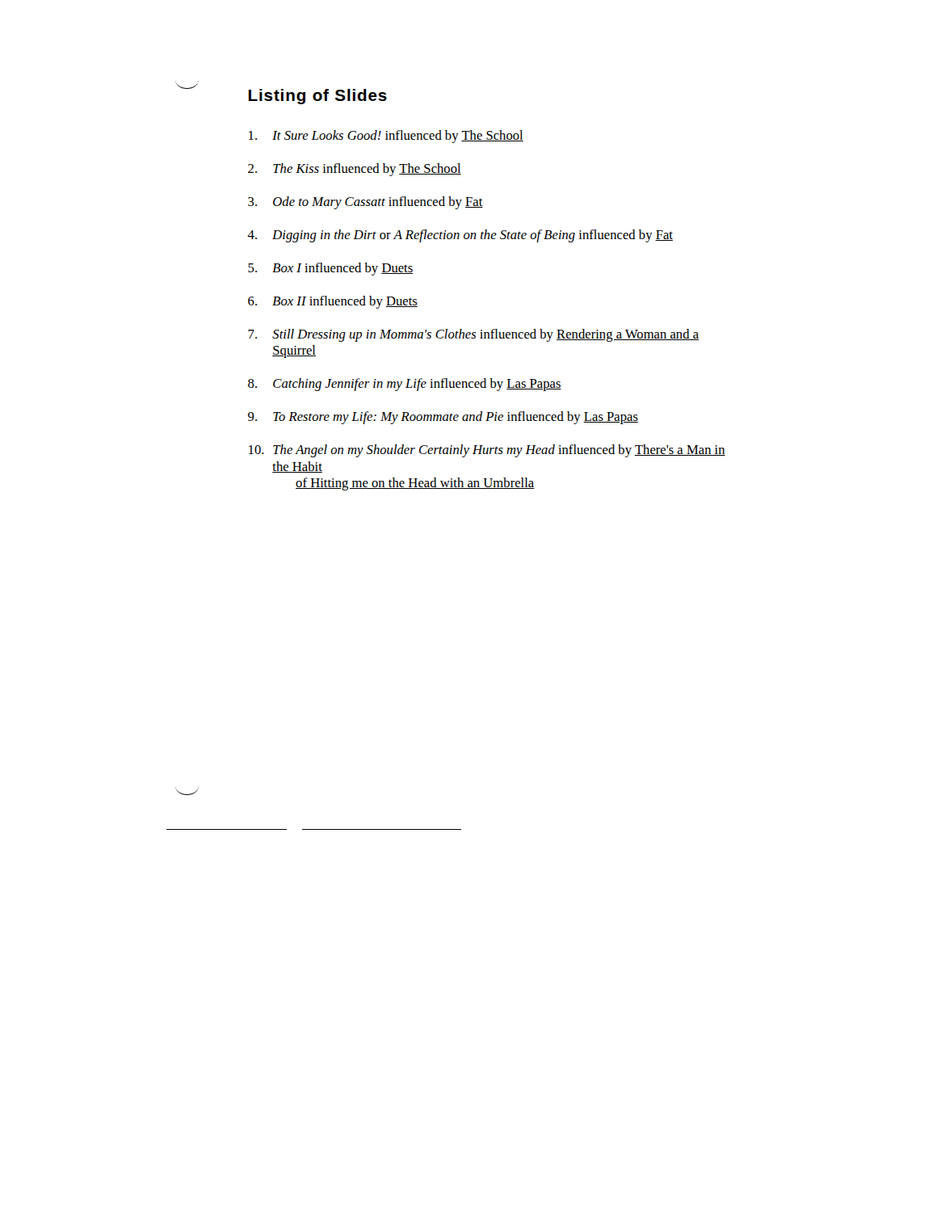Listing of Slides
1. It Sure Looks Good! influenced by The School
2. The Kiss influenced by The School
3. Ode to Mary Cassatt influenced by Fat
4. Digging in the Dirt or A Reflection on the State of Being influenced by Fat
5. Box I influenced by Duets
6. Box II influenced by Duets
7. Still Dressing up in Momma's Clothes influenced by Rendering a Woman and a Squirrel
8. Catching Jennifer in my Life influenced by Las Papas
9. To Restore my Life: My Roommate and Pie influenced by Las Papas
10. The Angel on my Shoulder Certainly Hurts my Head influenced by There's a Man in the Habit of Hitting me on the Head with an Umbrella